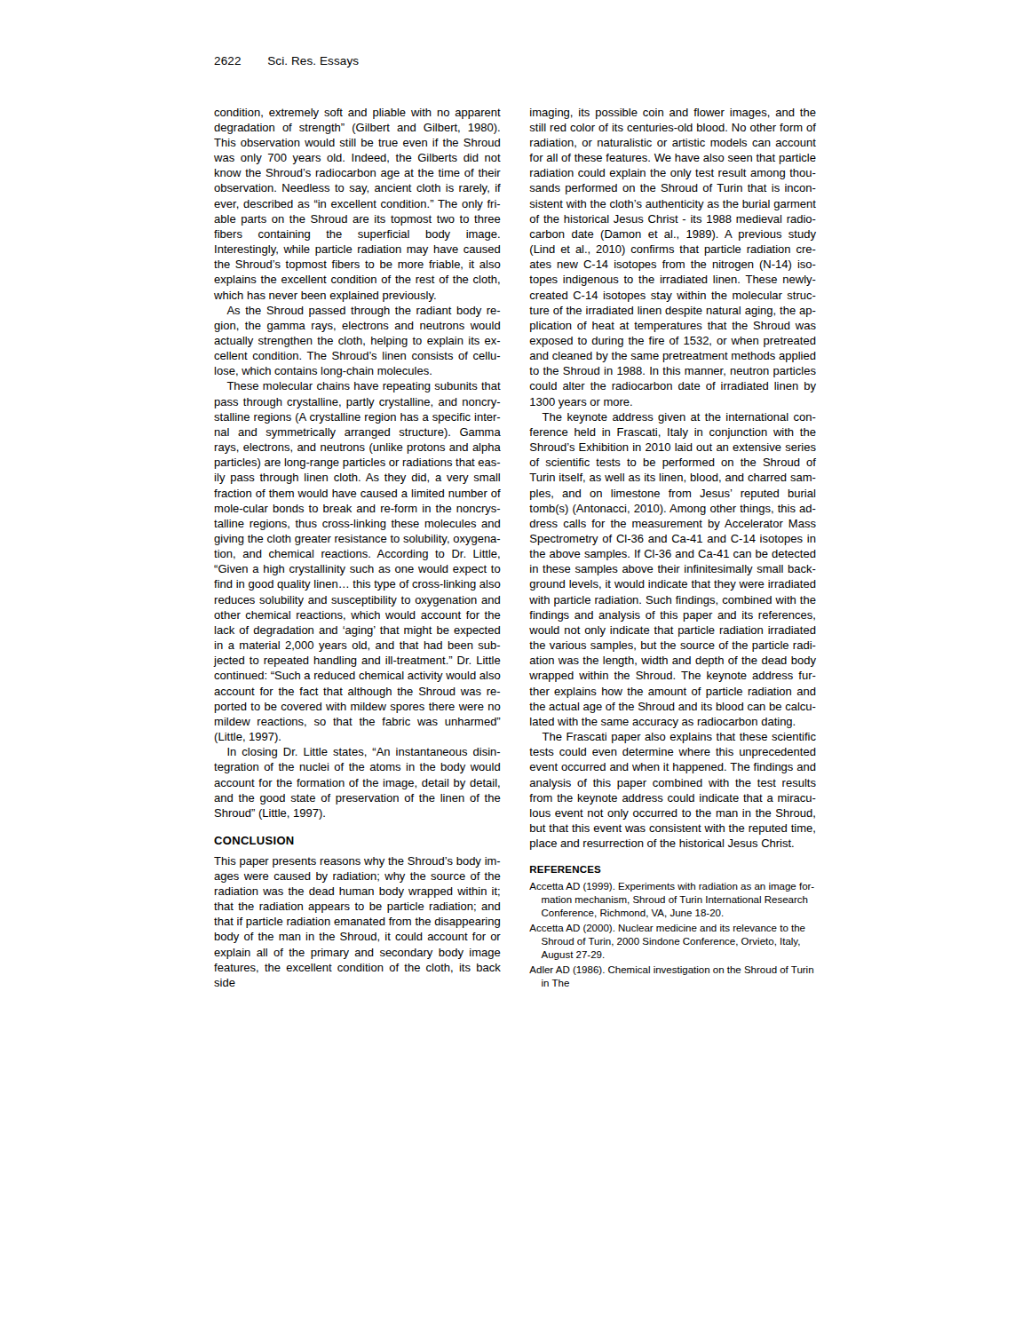2622 Sci. Res. Essays
condition, extremely soft and pliable with no apparent degradation of strength” (Gilbert and Gilbert, 1980). This observation would still be true even if the Shroud was only 700 years old. Indeed, the Gilberts did not know the Shroud’s radiocarbon age at the time of their observation. Needless to say, ancient cloth is rarely, if ever, described as “in excellent condition.” The only friable parts on the Shroud are its topmost two to three fibers containing the superficial body image. Interestingly, while particle radiation may have caused the Shroud’s topmost fibers to be more friable, it also explains the excellent condition of the rest of the cloth, which has never been explained previously.
As the Shroud passed through the radiant body region, the gamma rays, electrons and neutrons would actually strengthen the cloth, helping to explain its excellent condition. The Shroud’s linen consists of cellulose, which contains long-chain molecules.
These molecular chains have repeating subunits that pass through crystalline, partly crystalline, and noncry-stalline regions (A crystalline region has a specific internal and symmetrically arranged structure). Gamma rays, electrons, and neutrons (unlike protons and alpha particles) are long-range particles or radiations that easily pass through linen cloth. As they did, a very small fraction of them would have caused a limited number of mole-cular bonds to break and re-form in the noncrystalline regions, thus cross-linking these molecules and giving the cloth greater resistance to solubility, oxygenation, and chemical reactions. According to Dr. Little, “Given a high crystallinity such as one would expect to find in good quality linen… this type of cross-linking also reduces solubility and susceptibility to oxygenation and other chemical reactions, which would account for the lack of degradation and ‘aging’ that might be expected in a material 2,000 years old, and that had been subjected to repeated handling and ill-treatment.” Dr. Little continued: “Such a reduced chemical activity would also account for the fact that although the Shroud was reported to be covered with mildew spores there were no mildew reactions, so that the fabric was unharmed” (Little, 1997).
In closing Dr. Little states, “An instantaneous disin-tegration of the nuclei of the atoms in the body would account for the formation of the image, detail by detail, and the good state of preservation of the linen of the Shroud” (Little, 1997).
CONCLUSION
This paper presents reasons why the Shroud’s body images were caused by radiation; why the source of the radiation was the dead human body wrapped within it; that the radiation appears to be particle radiation; and that if particle radiation emanated from the disappearing body of the man in the Shroud, it could account for or explain all of the primary and secondary body image features, the excellent condition of the cloth, its back side
imaging, its possible coin and flower images, and the still red color of its centuries-old blood. No other form of radiation, or naturalistic or artistic models can account for all of these features. We have also seen that particle radiation could explain the only test result among thousands performed on the Shroud of Turin that is inconsistent with the cloth’s authenticity as the burial garment of the historical Jesus Christ - its 1988 medieval radiocarbon date (Damon et al., 1989). A previous study (Lind et al., 2010) confirms that particle radiation creates new C-14 isotopes from the nitrogen (N-14) isotopes indigenous to the irradiated linen. These newly-created C-14 isotopes stay within the molecular structure of the irradiated linen despite natural aging, the application of heat at temperatures that the Shroud was exposed to during the fire of 1532, or when pretreated and cleaned by the same pretreatment methods applied to the Shroud in 1988. In this manner, neutron particles could alter the radiocarbon date of irradiated linen by 1300 years or more.
The keynote address given at the international conference held in Frascati, Italy in conjunction with the Shroud’s Exhibition in 2010 laid out an extensive series of scientific tests to be performed on the Shroud of Turin itself, as well as its linen, blood, and charred samples, and on limestone from Jesus’ reputed burial tomb(s) (Antonacci, 2010). Among other things, this address calls for the measurement by Accelerator Mass Spectrometry of Cl-36 and Ca-41 and C-14 isotopes in the above samples. If Cl-36 and Ca-41 can be detected in these samples above their infinitesimally small background levels, it would indicate that they were irradiated with particle radiation. Such findings, combined with the findings and analysis of this paper and its references, would not only indicate that particle radiation irradiated the various samples, but the source of the particle radiation was the length, width and depth of the dead body wrapped within the Shroud. The keynote address further explains how the amount of particle radiation and the actual age of the Shroud and its blood can be calculated with the same accuracy as radiocarbon dating.
The Frascati paper also explains that these scientific tests could even determine where this unprecedented event occurred and when it happened. The findings and analysis of this paper combined with the test results from the keynote address could indicate that a miraculous event not only occurred to the man in the Shroud, but that this event was consistent with the reputed time, place and resurrection of the historical Jesus Christ.
REFERENCES
Accetta AD (1999). Experiments with radiation as an image formation mechanism, Shroud of Turin International Research Conference, Richmond, VA, June 18-20.
Accetta AD (2000). Nuclear medicine and its relevance to the Shroud of Turin, 2000 Sindone Conference, Orvieto, Italy, August 27-29.
Adler AD (1986). Chemical investigation on the Shroud of Turin in The